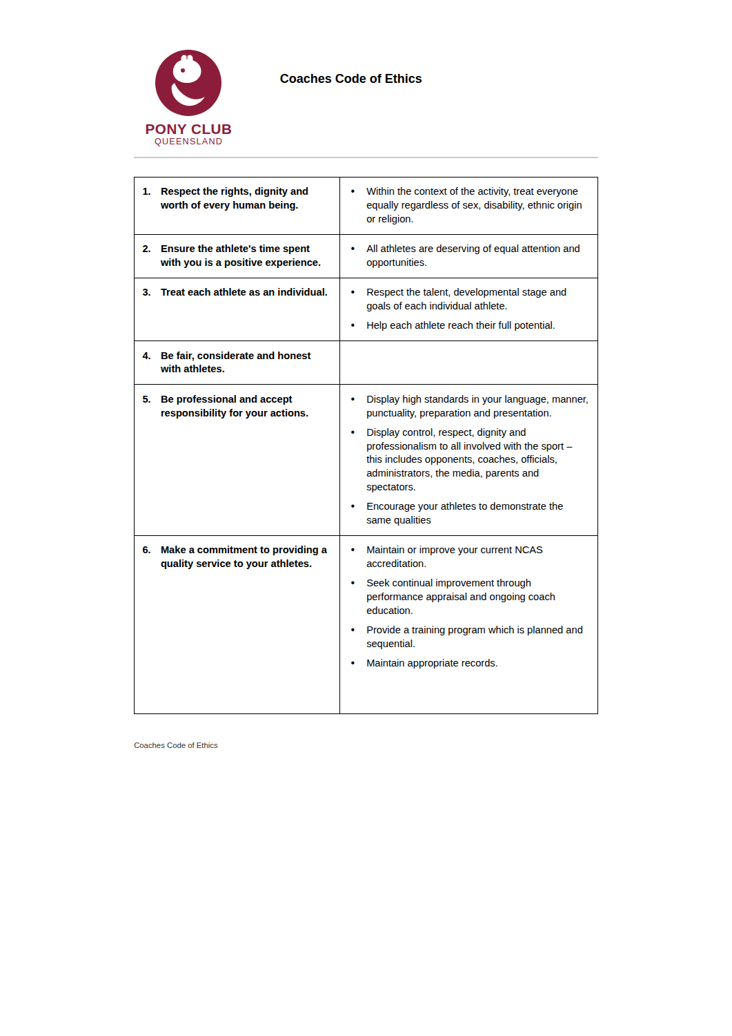PONY CLUB
QUEENSLAND
Coaches Code of Ethics
| 1. Respect the rights, dignity and worth of every human being. | Within the context of the activity, treat everyone equally regardless of sex, disability, ethnic origin or religion. |
| 2. Ensure the athlete's time spent with you is a positive experience. | All athletes are deserving of equal attention and opportunities. |
| 3. Treat each athlete as an individual. | Respect the talent, developmental stage and goals of each individual athlete. Help each athlete reach their full potential. |
| 4. Be fair, considerate and honest with athletes. | |
| 5. Be professional and accept responsibility for your actions. | Display high standards in your language, manner, punctuality, preparation and presentation. Display control, respect, dignity and professionalism to all involved with the sport – this includes opponents, coaches, officials, administrators, the media, parents and spectators. Encourage your athletes to demonstrate the same qualities |
| 6. Make a commitment to providing a quality service to your athletes. | Maintain or improve your current NCAS accreditation. Seek continual improvement through performance appraisal and ongoing coach education. Provide a training program which is planned and sequential. Maintain appropriate records. |
Coaches Code of Ethics